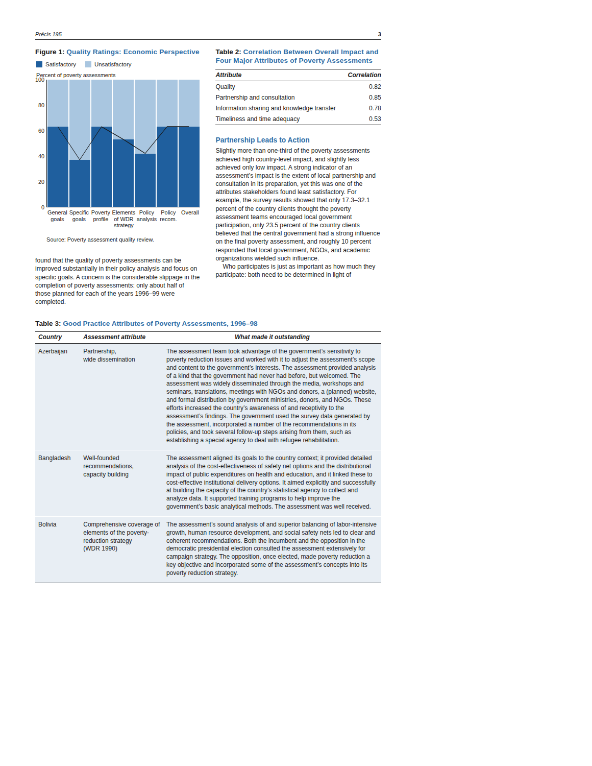Précis 195
3
Figure 1: Quality Ratings: Economic Perspective
Satisfactory
Unsatisfactory
Percent of poverty assessments
100 80 60 40 20 0
General
goals
Specific
goals
Poverty
profile
Elements
of WDR
strategy
Policy
analysis
Policy
recom.
Overall
Source: Poverty assessment quality review.
found that the quality of poverty assessments can be improved substantially in their policy analysis and focus on specific goals. A concern is the considerable slippage in the completion of poverty assessments: only about half of those planned for each of the years 1996–99 were completed.
Table 2: Correlation Between Overall Impact and Four Major Attributes of Poverty Assessments
| Attribute | Correlation |
| --- | --- |
| Quality | 0.82 |
| Partnership and consultation | 0.85 |
| Information sharing and knowledge transfer | 0.78 |
| Timeliness and time adequacy | 0.53 |
Partnership Leads to Action
Slightly more than one-third of the poverty assessments achieved high country-level impact, and slightly less achieved only low impact. A strong indicator of an assessment’s impact is the extent of local partnership and consultation in its preparation, yet this was one of the attributes stakeholders found least satisfactory. For example, the survey results showed that only 17.3–32.1 percent of the country clients thought the poverty assessment teams encouraged local government participation, only 23.5 percent of the country clients believed that the central government had a strong influence on the final poverty assessment, and roughly 10 percent responded that local government, NGOs, and academic organizations wielded such influence.
Who participates is just as important as how much they participate: both need to be determined in light of
Table 3: Good Practice Attributes of Poverty Assessments, 1996–98
| Country | Assessment attribute | What made it outstanding |
| --- | --- | --- |
| Azerbaijan | Partnership, wide dissemination | The assessment team took advantage of the government’s sensitivity to poverty reduction issues and worked with it to adjust the assessment’s scope and content to the government’s interests. The assessment provided analysis of a kind that the government had never had before, but welcomed. The assessment was widely disseminated through the media, workshops and seminars, translations, meetings with NGOs and donors, a (planned) website, and formal distribution by government ministries, donors, and NGOs. These efforts increased the country’s awareness of and receptivity to the assessment’s findings. The government used the survey data generated by the assessment, incorporated a number of the recommendations in its policies, and took several follow-up steps arising from them, such as establishing a special agency to deal with refugee rehabilitation. |
| Bangladesh | Well-founded recommendations, capacity building | The assessment aligned its goals to the country context; it provided detailed analysis of the cost-effectiveness of safety net options and the distributional impact of public expenditures on health and education, and it linked these to cost-effective institutional delivery options. It aimed explicitly and successfully at building the capacity of the country’s statistical agency to collect and analyze data. It supported training programs to help improve the government’s basic analytical methods. The assessment was well received. |
| Bolivia | Comprehensive coverage of elements of the poverty-reduction strategy (WDR 1990) | The assessment’s sound analysis of and superior balancing of labor-intensive growth, human resource development, and social safety nets led to clear and coherent recommendations. Both the incumbent and the opposition in the democratic presidential election consulted the assessment extensively for campaign strategy. The opposition, once elected, made poverty reduction a key objective and incorporated some of the assessment’s concepts into its poverty reduction strategy. |